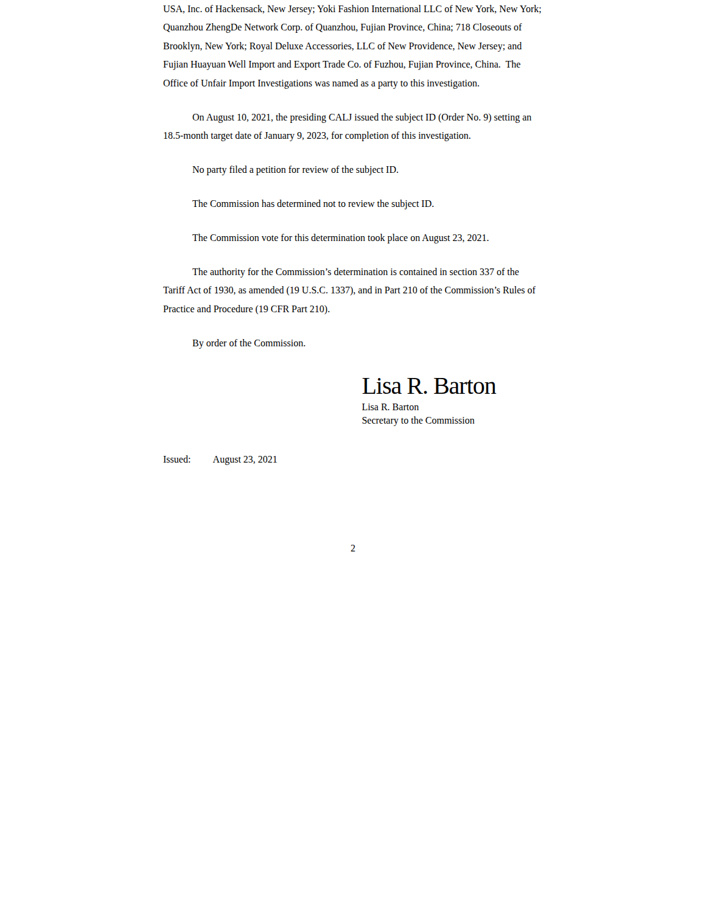USA, Inc. of Hackensack, New Jersey; Yoki Fashion International LLC of New York, New York; Quanzhou ZhengDe Network Corp. of Quanzhou, Fujian Province, China; 718 Closeouts of Brooklyn, New York; Royal Deluxe Accessories, LLC of New Providence, New Jersey; and Fujian Huayuan Well Import and Export Trade Co. of Fuzhou, Fujian Province, China. The Office of Unfair Import Investigations was named as a party to this investigation.
On August 10, 2021, the presiding CALJ issued the subject ID (Order No. 9) setting an 18.5-month target date of January 9, 2023, for completion of this investigation.
No party filed a petition for review of the subject ID.
The Commission has determined not to review the subject ID.
The Commission vote for this determination took place on August 23, 2021.
The authority for the Commission’s determination is contained in section 337 of the Tariff Act of 1930, as amended (19 U.S.C. 1337), and in Part 210 of the Commission’s Rules of Practice and Procedure (19 CFR Part 210).
By order of the Commission.
Lisa R. Barton
Lisa R. Barton
Secretary to the Commission
Issued: August 23, 2021
2